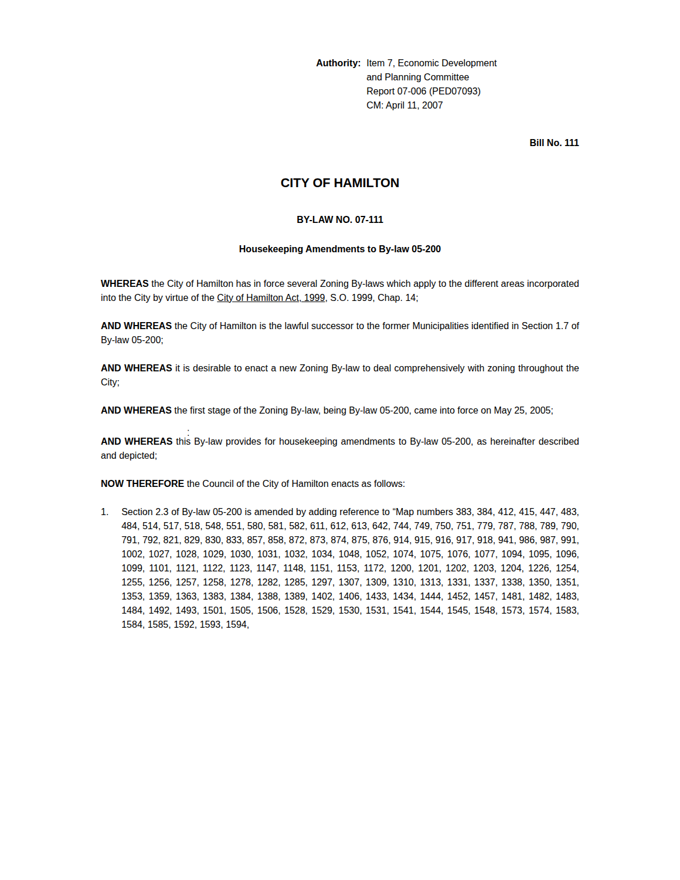| Authority: | Item 7, Economic Development and Planning Committee Report 07-006 (PED07093) CM: April 11, 2007 |
Bill No. 111
CITY OF HAMILTON
BY-LAW NO. 07-111
Housekeeping Amendments to By-law 05-200
WHEREAS the City of Hamilton has in force several Zoning By-laws which apply to the different areas incorporated into the City by virtue of the City of Hamilton Act, 1999, S.O. 1999, Chap. 14;
AND WHEREAS the City of Hamilton is the lawful successor to the former Municipalities identified in Section 1.7 of By-law 05-200;
AND WHEREAS it is desirable to enact a new Zoning By-law to deal comprehensively with zoning throughout the City;
AND WHEREAS the first stage of the Zoning By-law, being By-law 05-200, came into force on May 25, 2005;
⁚
AND WHEREAS this By-law provides for housekeeping amendments to By-law 05-200, as hereinafter described and depicted;
NOW THEREFORE the Council of the City of Hamilton enacts as follows:
Section 2.3 of By-law 05-200 is amended by adding reference to “Map numbers 383, 384, 412, 415, 447, 483, 484, 514, 517, 518, 548, 551, 580, 581, 582, 611, 612, 613, 642, 744, 749, 750, 751, 779, 787, 788, 789, 790, 791, 792, 821, 829, 830, 833, 857, 858, 872, 873, 874, 875, 876, 914, 915, 916, 917, 918, 941, 986, 987, 991, 1002, 1027, 1028, 1029, 1030, 1031, 1032, 1034, 1048, 1052, 1074, 1075, 1076, 1077, 1094, 1095, 1096, 1099, 1101, 1121, 1122, 1123, 1147, 1148, 1151, 1153, 1172, 1200, 1201, 1202, 1203, 1204, 1226, 1254, 1255, 1256, 1257, 1258, 1278, 1282, 1285, 1297, 1307, 1309, 1310, 1313, 1331, 1337, 1338, 1350, 1351, 1353, 1359, 1363, 1383, 1384, 1388, 1389, 1402, 1406, 1433, 1434, 1444, 1452, 1457, 1481, 1482, 1483, 1484, 1492, 1493, 1501, 1505, 1506, 1528, 1529, 1530, 1531, 1541, 1544, 1545, 1548, 1573, 1574, 1583, 1584, 1585, 1592, 1593, 1594,